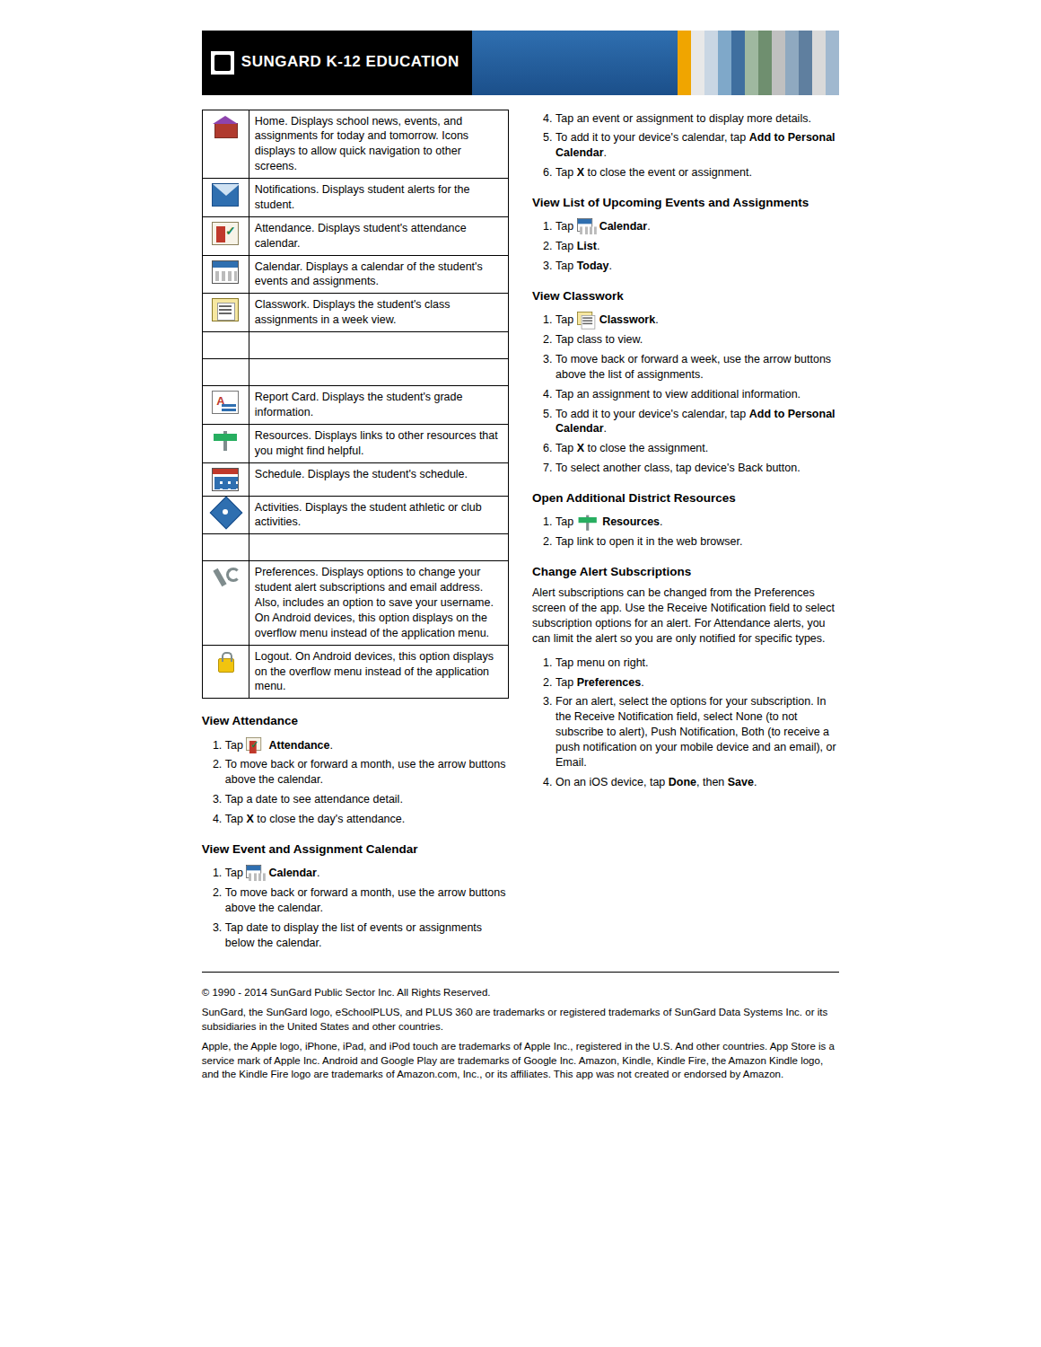SUNGARD K-12 EDUCATION
| | Home. Displays school news, events, and assignments for today and tomorrow. Icons displays to allow quick navigation to other screens. |
| | Notifications. Displays student alerts for the student. |
| | Attendance. Displays student's attendance calendar. |
| | Calendar. Displays a calendar of the student's events and assignments. |
| | Classwork. Displays the student's class assignments in a week view. |
| | Report Card. Displays the student's grade information. |
| | Resources. Displays links to other resources that you might find helpful. |
| | Schedule. Displays the student's schedule. |
| | Activities. Displays the student athletic or club activities. |
| | Preferences. Displays options to change your student alert subscriptions and email address. Also, includes an option to save your username. On Android devices, this option displays on the overflow menu instead of the application menu. |
| | Logout. On Android devices, this option displays on the overflow menu instead of the application menu. |
View Attendance
Tap Attendance.
To move back or forward a month, use the arrow buttons above the calendar.
Tap a date to see attendance detail.
Tap X to close the day's attendance.
View Event and Assignment Calendar
Tap Calendar.
To move back or forward a month, use the arrow buttons above the calendar.
Tap date to display the list of events or assignments below the calendar.
Tap an event or assignment to display more details.
To add it to your device's calendar, tap Add to Personal Calendar.
Tap X to close the event or assignment.
View List of Upcoming Events and Assignments
Tap Calendar.
Tap List.
Tap Today.
View Classwork
Tap Classwork.
Tap class to view.
To move back or forward a week, use the arrow buttons above the list of assignments.
Tap an assignment to view additional information.
To add it to your device's calendar, tap Add to Personal Calendar.
Tap X to close the assignment.
To select another class, tap device's Back button.
Open Additional District Resources
Tap Resources.
Tap link to open it in the web browser.
Change Alert Subscriptions
Alert subscriptions can be changed from the Preferences screen of the app. Use the Receive Notification field to select subscription options for an alert. For Attendance alerts, you can limit the alert so you are only notified for specific types.
Tap menu on right.
Tap Preferences.
For an alert, select the options for your subscription. In the Receive Notification field, select None (to not subscribe to alert), Push Notification, Both (to receive a push notification on your mobile device and an email), or Email.
On an iOS device, tap Done, then Save.
© 1990 - 2014 SunGard Public Sector Inc. All Rights Reserved.
SunGard, the SunGard logo, eSchoolPLUS, and PLUS 360 are trademarks or registered trademarks of SunGard Data Systems Inc. or its subsidiaries in the United States and other countries.
Apple, the Apple logo, iPhone, iPad, and iPod touch are trademarks of Apple Inc., registered in the U.S. And other countries. App Store is a service mark of Apple Inc. Android and Google Play are trademarks of Google Inc. Amazon, Kindle, Kindle Fire, the Amazon Kindle logo, and the Kindle Fire logo are trademarks of Amazon.com, Inc., or its affiliates. This app was not created or endorsed by Amazon.